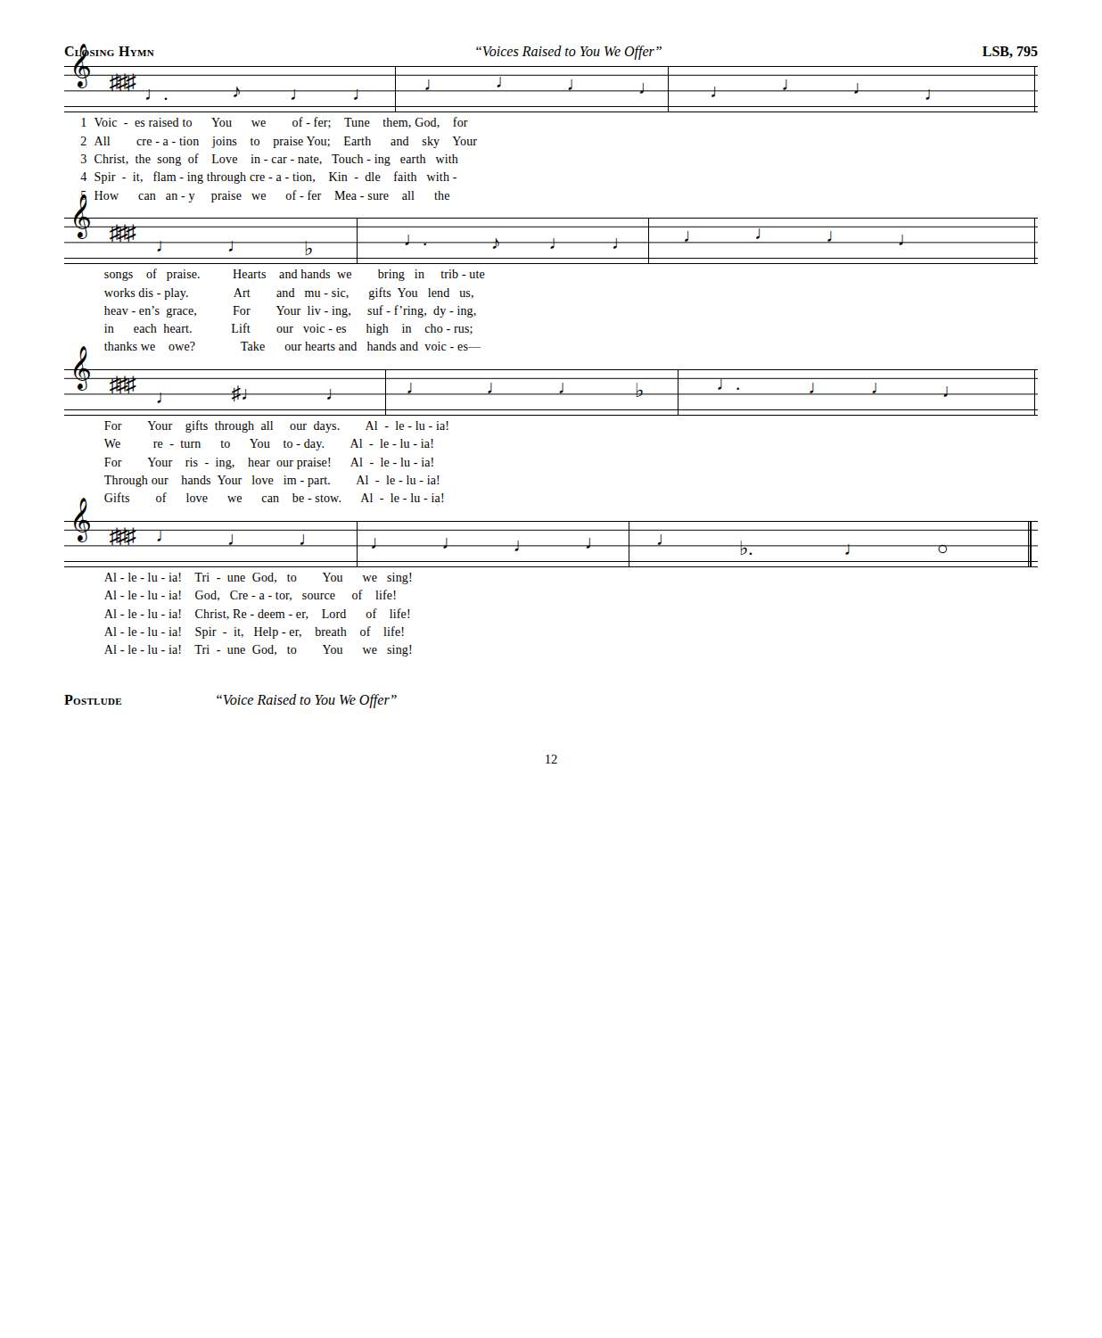Closing Hymn “Voices Raised to You We Offer” LSB, 795
♯♯♯ ♩. ♪ ♩ ♩ ♩ ♩ ♩ ♩ ♩ ♩ ♩ ♩
1 Voic - es raised to You we of - fer; Tune them, God, for
2 All cre - a - tion joins to praise You; Earth and sky Your
3 Christ, the song of Love in - car - nate, Touch - ing earth with
4 Spir - it, flam - ing through cre - a - tion, Kin - dle faith with -
5 How can an - y praise we of - fer Mea - sure all the
♯♯♯ ♩ ♩ ♭ ♩. ♪ ♩ ♩ ♩ ♩ ♩ ♩
songs of praise. Hearts and hands we bring in trib - ute
works dis - play. Art and mu - sic, gifts You lend us,
heav - en’s grace, For Your liv - ing, suf - f’ring, dy - ing,
in each heart. Lift our voic - es high in cho - rus;
thanks we owe? Take our hearts and hands and voic - es—
♯♯♯ ♩ ♯♩ ♩ ♩ ♩ ♩ ♭ ♩. ♩ ♩ ♩
For Your gifts through all our days. Al - le - lu - ia!
We re - turn to You to - day. Al - le - lu - ia!
For Your ris - ing, hear our praise! Al - le - lu - ia!
Through our hands Your love im - part. Al - le - lu - ia!
Gifts of love we can be - stow. Al - le - lu - ia!
♯♯♯ ♩ ♩ ♩ ♩ ♩ ♩ ♩ ♩ ♭. ♩ ○
Al - le - lu - ia! Tri - une God, to You we sing!
Al - le - lu - ia! God, Cre - a - tor, source of life!
Al - le - lu - ia! Christ, Re - deem - er, Lord of life!
Al - le - lu - ia! Spir - it, Help - er, breath of life!
Al - le - lu - ia! Tri - une God, to You we sing!
Postlude “Voice Raised to You We Offer”
12